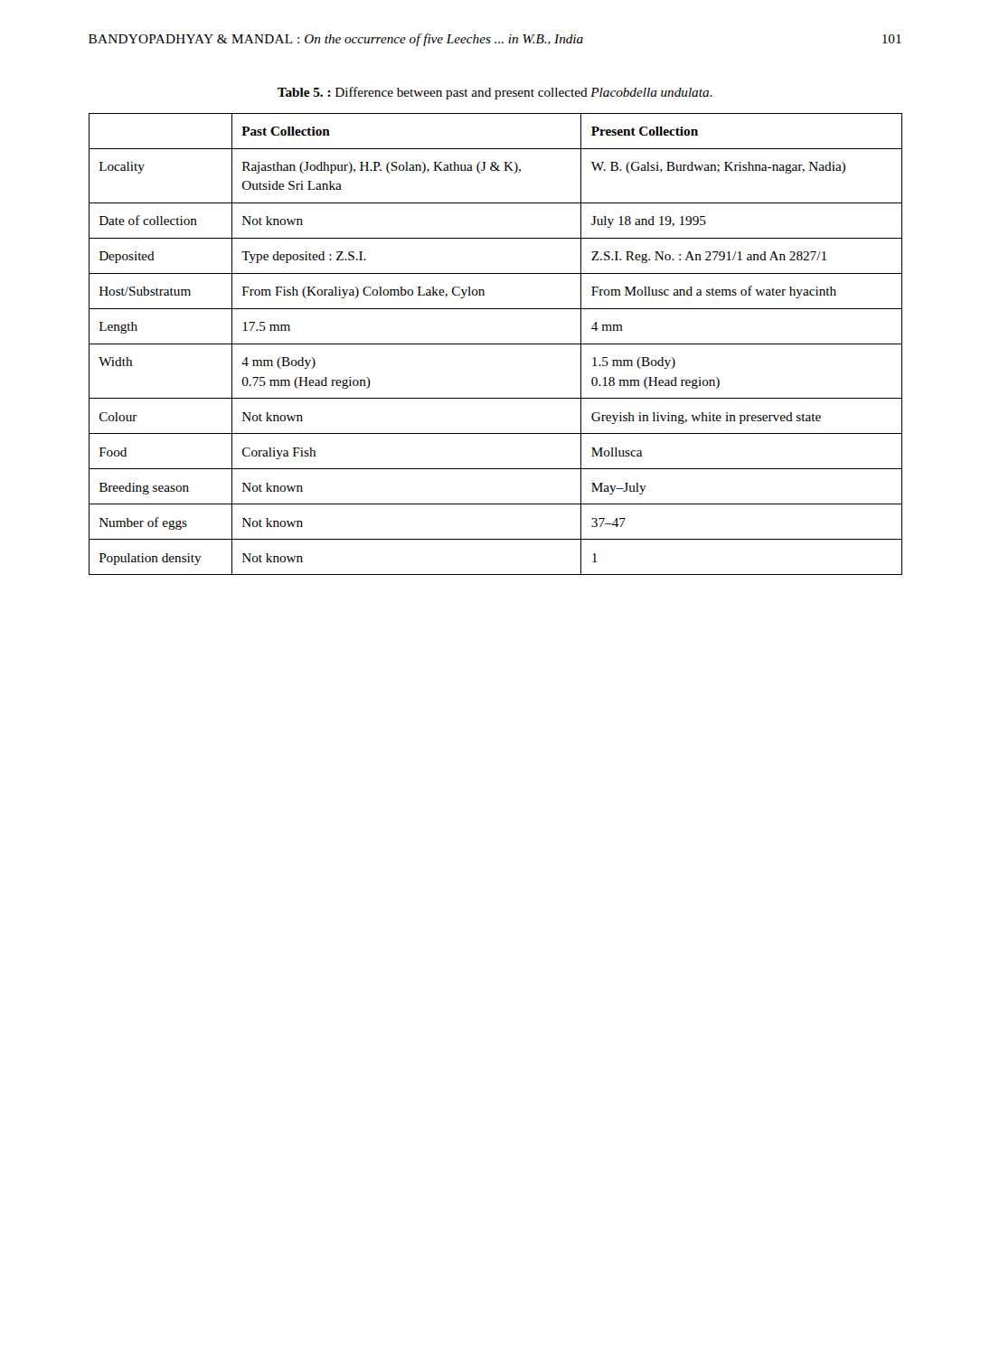BANDYOPADHYAY & MANDAL : On the occurrence of five Leeches ... in W.B., India 101
Table 5. : Difference between past and present collected Placobdella undulata .
| | Past Collection | Present Collection |
| --- | --- | --- |
| Locality | Rajasthan (Jodhpur), H.P. (Solan), Kathua (J & K), Outside Sri Lanka | W. B. (Galsi, Burdwan; Krishna-nagar, Nadia) |
| Date of collection | Not known | July 18 and 19, 1995 |
| Deposited | Type deposited : Z.S.I. | Z.S.I. Reg. No. : An 2791/1 and An 2827/1 |
| Host/Substratum | From Fish (Koraliya) Colombo Lake, Cylon | From Mollusc and a stems of water hyacinth |
| Length | 17.5 mm | 4 mm |
| Width | 4 mm (Body) 0.75 mm (Head region) | 1.5 mm (Body) 0.18 mm (Head region) |
| Colour | Not known | Greyish in living, white in preserved state |
| Food | Coraliya Fish | Mollusca |
| Breeding season | Not known | May–July |
| Number of eggs | Not known | 37–47 |
| Population density | Not known | 1 |